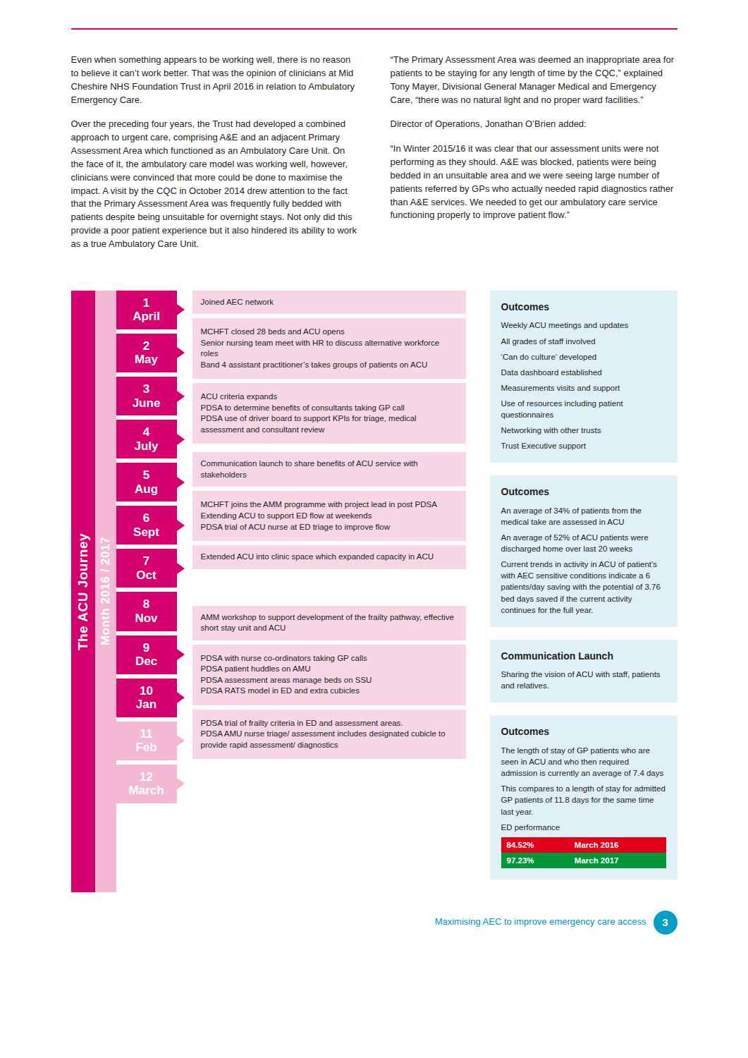Even when something appears to be working well, there is no reason to believe it can’t work better. That was the opinion of clinicians at Mid Cheshire NHS Foundation Trust in April 2016 in relation to Ambulatory Emergency Care.
Over the preceding four years, the Trust had developed a combined approach to urgent care, comprising A&E and an adjacent Primary Assessment Area which functioned as an Ambulatory Care Unit. On the face of it, the ambulatory care model was working well, however, clinicians were convinced that more could be done to maximise the impact. A visit by the CQC in October 2014 drew attention to the fact that the Primary Assessment Area was frequently fully bedded with patients despite being unsuitable for overnight stays. Not only did this provide a poor patient experience but it also hindered its ability to work as a true Ambulatory Care Unit.
“The Primary Assessment Area was deemed an inappropriate area for patients to be staying for any length of time by the CQC,” explained Tony Mayer, Divisional General Manager Medical and Emergency Care, “there was no natural light and no proper ward facilities.”
Director of Operations, Jonathan O’Brien added:
“In Winter 2015/16 it was clear that our assessment units were not performing as they should. A&E was blocked, patients were being bedded in an unsuitable area and we were seeing large number of patients referred by GPs who actually needed rapid diagnostics rather than A&E services. We needed to get our ambulatory care service functioning properly to improve patient flow.”
The ACU Journey
Month 2016 / 2017
1 April
2 May
3 June
4 July
5 Aug
6 Sept
7 Oct
8 Nov
9 Dec
10 Jan
11 Feb
12 March
Joined AEC network
MCHFT closed 28 beds and ACU opens
Senior nursing team meet with HR to discuss alternative workforce roles
Band 4 assistant practitioner’s takes groups of patients on ACU
ACU criteria expands
PDSA to determine benefits of consultants taking GP call
PDSA use of driver board to support KPIs for triage, medical assessment and consultant review
Communication launch to share benefits of ACU service with stakeholders
MCHFT joins the AMM programme with project lead in post PDSA
Extending ACU to support ED flow at weekends
PDSA trial of ACU nurse at ED triage to improve flow
Extended ACU into clinic space which expanded capacity in ACU
AMM workshop to support development of the frailty pathway, effective short stay unit and ACU
PDSA with nurse co-ordinators taking GP calls
PDSA patient huddles on AMU
PDSA assessment areas manage beds on SSU
PDSA RATS model in ED and extra cubicles
PDSA trial of frailty criteria in ED and assessment areas.
PDSA AMU nurse triage/ assessment includes designated cubicle to provide rapid assessment/ diagnostics
Outcomes
Weekly ACU meetings and updates
All grades of staff involved
‘Can do culture’ developed
Data dashboard established
Measurements visits and support
Use of resources including patient questionnaires
Networking with other trusts
Trust Executive support
Outcomes
An average of 34% of patients from the medical take are assessed in ACU
An average of 52% of ACU patients were discharged home over last 20 weeks
Current trends in activity in ACU of patient’s with AEC sensitive conditions indicate a 6 patients/day saving with the potential of 3.76 bed days saved if the current activity continues for the full year.
Communication Launch
Sharing the vision of ACU with staff, patients and relatives.
Outcomes
The length of stay of GP patients who are seen in ACU and who then required admission is currently an average of 7.4 days
This compares to a length of stay for admitted GP patients of 11.8 days for the same time last year.
ED performance
| 84.52% | March 2016 |
| 97.23% | March 2017 |
Maximising AEC to improve emergency care access
3